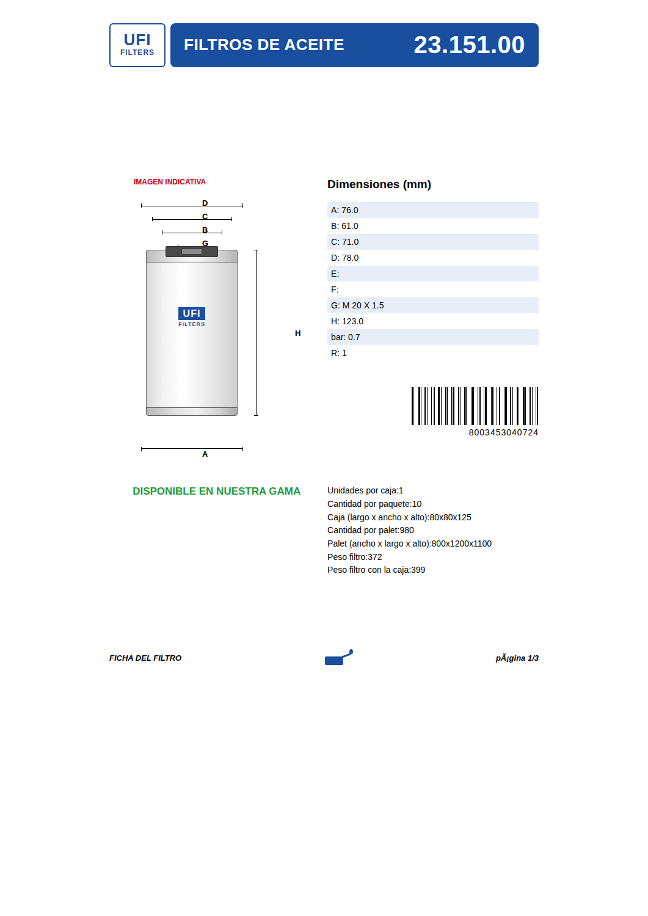UFI
FILTERS
FILTROS DE ACEITE
23.151.00
IMAGEN INDICATIVA
D
C
B
G
H
A
UFI FILTERS
Dimensiones (mm)
| A: 76.0 |
| B: 61.0 |
| C: 71.0 |
| D: 78.0 |
| E: |
| F: |
| G: M 20 X 1.5 |
| H: 123.0 |
| bar: 0.7 |
| R: 1 |
8003453040724
DISPONIBLE EN NUESTRA GAMA
Unidades por caja:1
Cantidad por paquete:10
Caja (largo x ancho x alto):80x80x125
Cantidad por palet:980
Palet (ancho x largo x alto):800x1200x1100
Peso filtro:372
Peso filtro con la caja:399
FICHA DEL FILTRO
pÃ¡gina 1/3